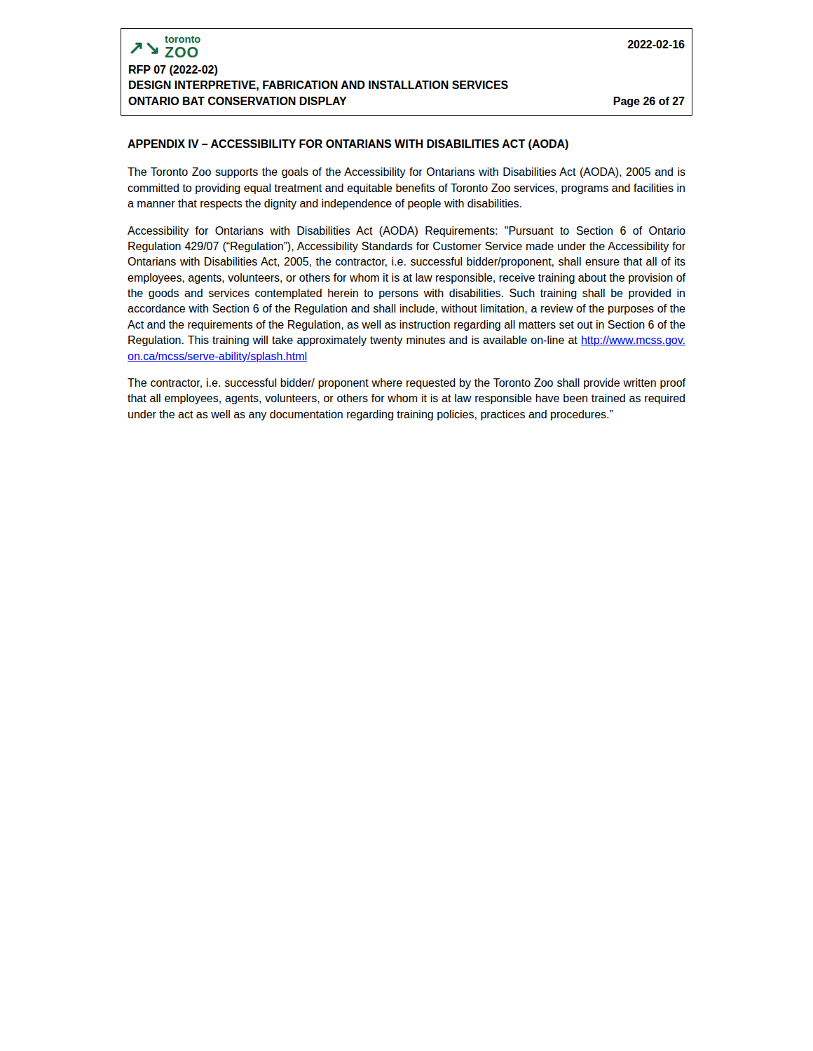↗↘ toronto ZOO
2022-02-16
RFP 07 (2022-02) DESIGN INTERPRETIVE, FABRICATION AND INSTALLATION SERVICES
ONTARIO BAT CONSERVATION DISPLAY Page 26 of 27
APPENDIX IV – ACCESSIBILITY FOR ONTARIANS WITH DISABILITIES ACT (AODA)
The Toronto Zoo supports the goals of the Accessibility for Ontarians with Disabilities Act (AODA), 2005 and is committed to providing equal treatment and equitable benefits of Toronto Zoo services, programs and facilities in a manner that respects the dignity and independence of people with disabilities.
Accessibility for Ontarians with Disabilities Act (AODA) Requirements: "Pursuant to Section 6 of Ontario Regulation 429/07 (“Regulation”), Accessibility Standards for Customer Service made under the Accessibility for Ontarians with Disabilities Act, 2005, the contractor, i.e. successful bidder/proponent, shall ensure that all of its employees, agents, volunteers, or others for whom it is at law responsible, receive training about the provision of the goods and services contemplated herein to persons with disabilities. Such training shall be provided in accordance with Section 6 of the Regulation and shall include, without limitation, a review of the purposes of the Act and the requirements of the Regulation, as well as instruction regarding all matters set out in Section 6 of the Regulation. This training will take approximately twenty minutes and is available on-line at http://www.mcss.gov.on.ca/mcss/serve-ability/splash.html
The contractor, i.e. successful bidder/ proponent where requested by the Toronto Zoo shall provide written proof that all employees, agents, volunteers, or others for whom it is at law responsible have been trained as required under the act as well as any documentation regarding training policies, practices and procedures.”